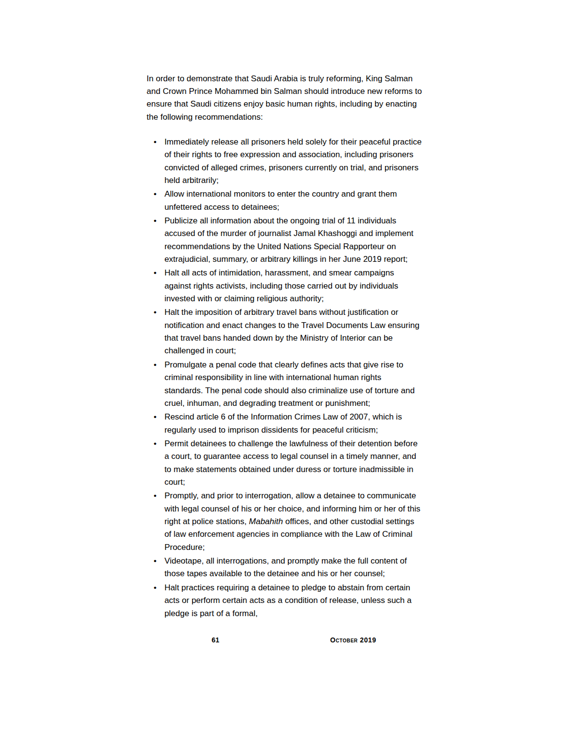In order to demonstrate that Saudi Arabia is truly reforming, King Salman and Crown Prince Mohammed bin Salman should introduce new reforms to ensure that Saudi citizens enjoy basic human rights, including by enacting the following recommendations:
Immediately release all prisoners held solely for their peaceful practice of their rights to free expression and association, including prisoners convicted of alleged crimes, prisoners currently on trial, and prisoners held arbitrarily;
Allow international monitors to enter the country and grant them unfettered access to detainees;
Publicize all information about the ongoing trial of 11 individuals accused of the murder of journalist Jamal Khashoggi and implement recommendations by the United Nations Special Rapporteur on extrajudicial, summary, or arbitrary killings in her June 2019 report;
Halt all acts of intimidation, harassment, and smear campaigns against rights activists, including those carried out by individuals invested with or claiming religious authority;
Halt the imposition of arbitrary travel bans without justification or notification and enact changes to the Travel Documents Law ensuring that travel bans handed down by the Ministry of Interior can be challenged in court;
Promulgate a penal code that clearly defines acts that give rise to criminal responsibility in line with international human rights standards. The penal code should also criminalize use of torture and cruel, inhuman, and degrading treatment or punishment;
Rescind article 6 of the Information Crimes Law of 2007, which is regularly used to imprison dissidents for peaceful criticism;
Permit detainees to challenge the lawfulness of their detention before a court, to guarantee access to legal counsel in a timely manner, and to make statements obtained under duress or torture inadmissible in court;
Promptly, and prior to interrogation, allow a detainee to communicate with legal counsel of his or her choice, and informing him or her of this right at police stations, Mabahith offices, and other custodial settings of law enforcement agencies in compliance with the Law of Criminal Procedure;
Videotape, all interrogations, and promptly make the full content of those tapes available to the detainee and his or her counsel;
Halt practices requiring a detainee to pledge to abstain from certain acts or perform certain acts as a condition of release, unless such a pledge is part of a formal,
61
October 2019